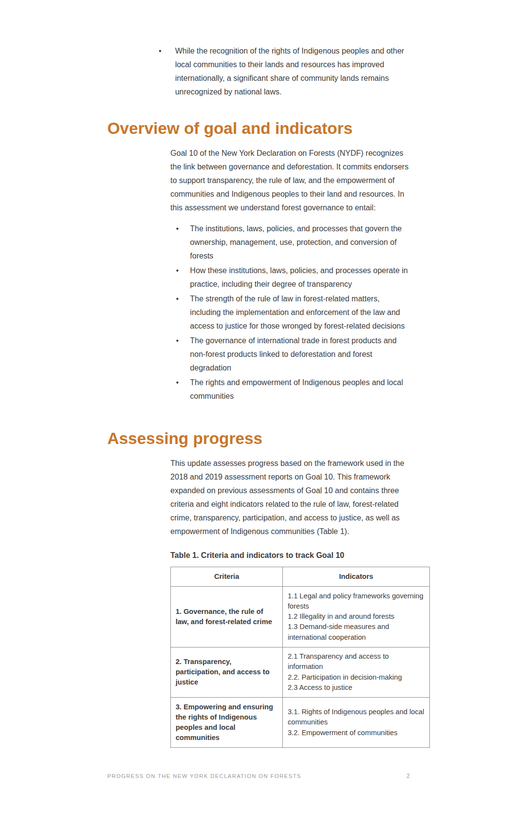While the recognition of the rights of Indigenous peoples and other local communities to their lands and resources has improved internationally, a significant share of community lands remains unrecognized by national laws.
Overview of goal and indicators
Goal 10 of the New York Declaration on Forests (NYDF) recognizes the link between governance and deforestation. It commits endorsers to support transparency, the rule of law, and the empowerment of communities and Indigenous peoples to their land and resources. In this assessment we understand forest governance to entail:
The institutions, laws, policies, and processes that govern the ownership, management, use, protection, and conversion of forests
How these institutions, laws, policies, and processes operate in practice, including their degree of transparency
The strength of the rule of law in forest-related matters, including the implementation and enforcement of the law and access to justice for those wronged by forest-related decisions
The governance of international trade in forest products and non-forest products linked to deforestation and forest degradation
The rights and empowerment of Indigenous peoples and local communities
Assessing progress
This update assesses progress based on the framework used in the 2018 and 2019 assessment reports on Goal 10. This framework expanded on previous assessments of Goal 10 and contains three criteria and eight indicators related to the rule of law, forest-related crime, transparency, participation, and access to justice, as well as empowerment of Indigenous communities (Table 1).
Table 1. Criteria and indicators to track Goal 10
| Criteria | Indicators |
| --- | --- |
| 1. Governance, the rule of law, and forest-related crime | 1.1 Legal and policy frameworks governing forests 1.2 Illegality in and around forests 1.3 Demand-side measures and international cooperation |
| 2. Transparency, participation, and access to justice | 2.1 Transparency and access to information 2.2. Participation in decision-making 2.3 Access to justice |
| 3. Empowering and ensuring the rights of Indigenous peoples and local communities | 3.1. Rights of Indigenous peoples and local communities 3.2. Empowerment of communities |
Progress on the New York Declaration on Forests 2